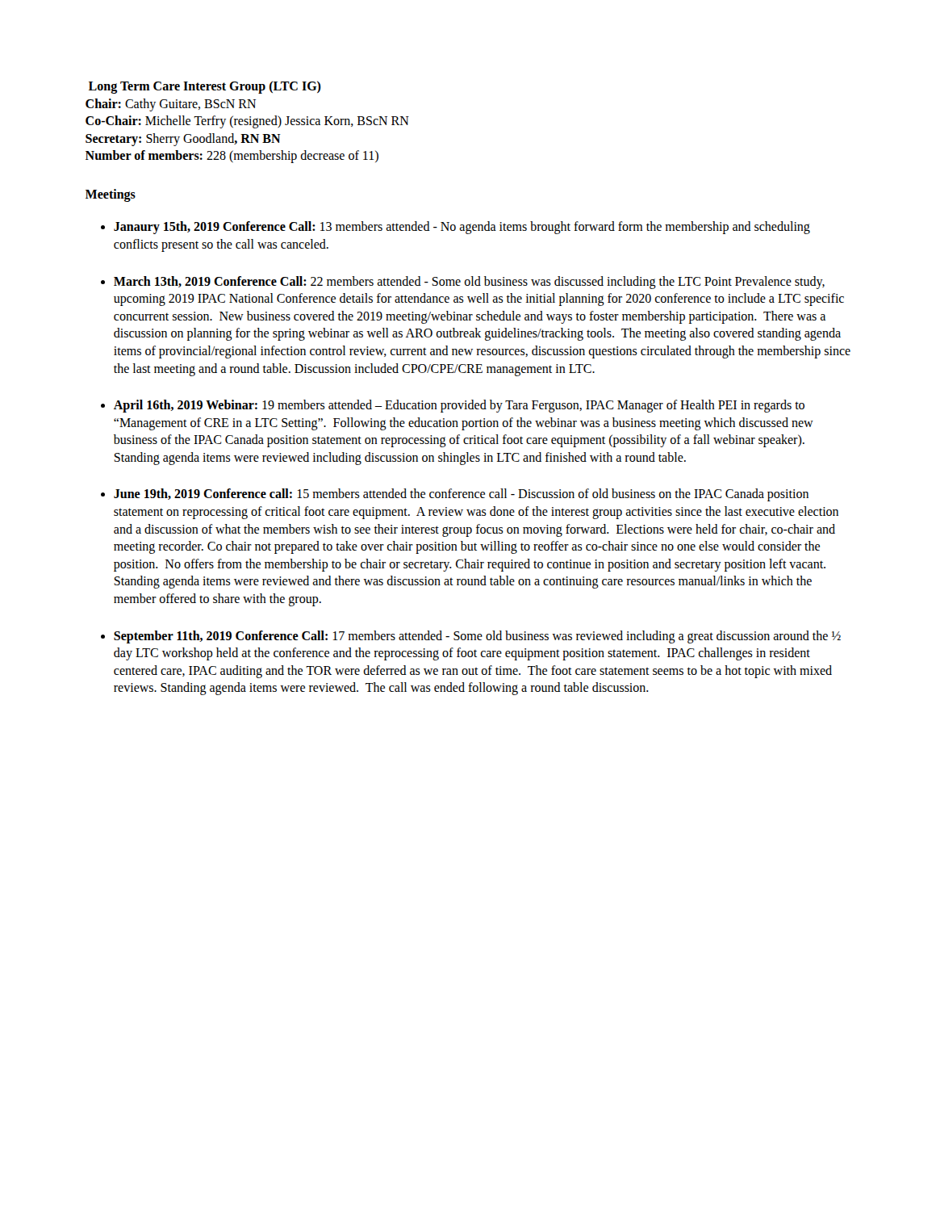Long Term Care Interest Group (LTC IG)
Chair: Cathy Guitare, BScN RN
Co-Chair: Michelle Terfry (resigned) Jessica Korn, BScN RN
Secretary: Sherry Goodland, RN BN
Number of members: 228 (membership decrease of 11)
Meetings
Janaury 15th, 2019 Conference Call: 13 members attended - No agenda items brought forward form the membership and scheduling conflicts present so the call was canceled.
March 13th, 2019 Conference Call: 22 members attended - Some old business was discussed including the LTC Point Prevalence study, upcoming 2019 IPAC National Conference details for attendance as well as the initial planning for 2020 conference to include a LTC specific concurrent session. New business covered the 2019 meeting/webinar schedule and ways to foster membership participation. There was a discussion on planning for the spring webinar as well as ARO outbreak guidelines/tracking tools. The meeting also covered standing agenda items of provincial/regional infection control review, current and new resources, discussion questions circulated through the membership since the last meeting and a round table. Discussion included CPO/CPE/CRE management in LTC.
April 16th, 2019 Webinar: 19 members attended – Education provided by Tara Ferguson, IPAC Manager of Health PEI in regards to “Management of CRE in a LTC Setting”. Following the education portion of the webinar was a business meeting which discussed new business of the IPAC Canada position statement on reprocessing of critical foot care equipment (possibility of a fall webinar speaker). Standing agenda items were reviewed including discussion on shingles in LTC and finished with a round table.
June 19th, 2019 Conference call: 15 members attended the conference call - Discussion of old business on the IPAC Canada position statement on reprocessing of critical foot care equipment. A review was done of the interest group activities since the last executive election and a discussion of what the members wish to see their interest group focus on moving forward. Elections were held for chair, co-chair and meeting recorder. Co chair not prepared to take over chair position but willing to reoffer as co-chair since no one else would consider the position. No offers from the membership to be chair or secretary. Chair required to continue in position and secretary position left vacant. Standing agenda items were reviewed and there was discussion at round table on a continuing care resources manual/links in which the member offered to share with the group.
September 11th, 2019 Conference Call: 17 members attended - Some old business was reviewed including a great discussion around the ½ day LTC workshop held at the conference and the reprocessing of foot care equipment position statement. IPAC challenges in resident centered care, IPAC auditing and the TOR were deferred as we ran out of time. The foot care statement seems to be a hot topic with mixed reviews. Standing agenda items were reviewed. The call was ended following a round table discussion.